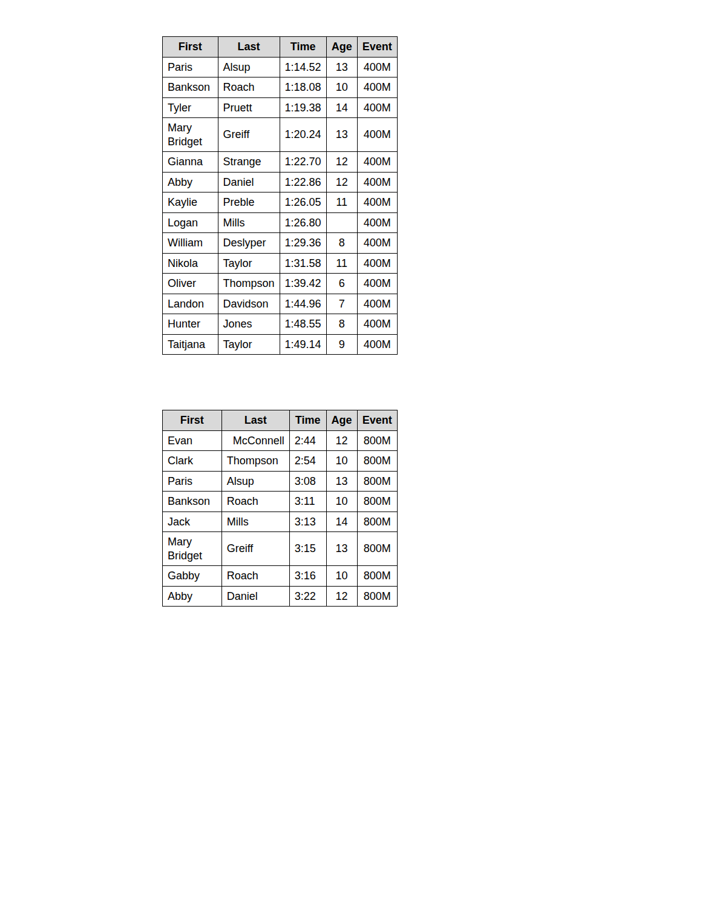| First | Last | Time | Age | Event |
| --- | --- | --- | --- | --- |
| Paris | Alsup | 1:14.52 | 13 | 400M |
| Bankson | Roach | 1:18.08 | 10 | 400M |
| Tyler | Pruett | 1:19.38 | 14 | 400M |
| Mary Bridget | Greiff | 1:20.24 | 13 | 400M |
| Gianna | Strange | 1:22.70 | 12 | 400M |
| Abby | Daniel | 1:22.86 | 12 | 400M |
| Kaylie | Preble | 1:26.05 | 11 | 400M |
| Logan | Mills | 1:26.80 | | 400M |
| William | Deslyper | 1:29.36 | 8 | 400M |
| Nikola | Taylor | 1:31.58 | 11 | 400M |
| Oliver | Thompson | 1:39.42 | 6 | 400M |
| Landon | Davidson | 1:44.96 | 7 | 400M |
| Hunter | Jones | 1:48.55 | 8 | 400M |
| Taitjana | Taylor | 1:49.14 | 9 | 400M |
| First | Last | Time | Age | Event |
| --- | --- | --- | --- | --- |
| Evan | McConnell | 2:44 | 12 | 800M |
| Clark | Thompson | 2:54 | 10 | 800M |
| Paris | Alsup | 3:08 | 13 | 800M |
| Bankson | Roach | 3:11 | 10 | 800M |
| Jack | Mills | 3:13 | 14 | 800M |
| Mary Bridget | Greiff | 3:15 | 13 | 800M |
| Gabby | Roach | 3:16 | 10 | 800M |
| Abby | Daniel | 3:22 | 12 | 800M |